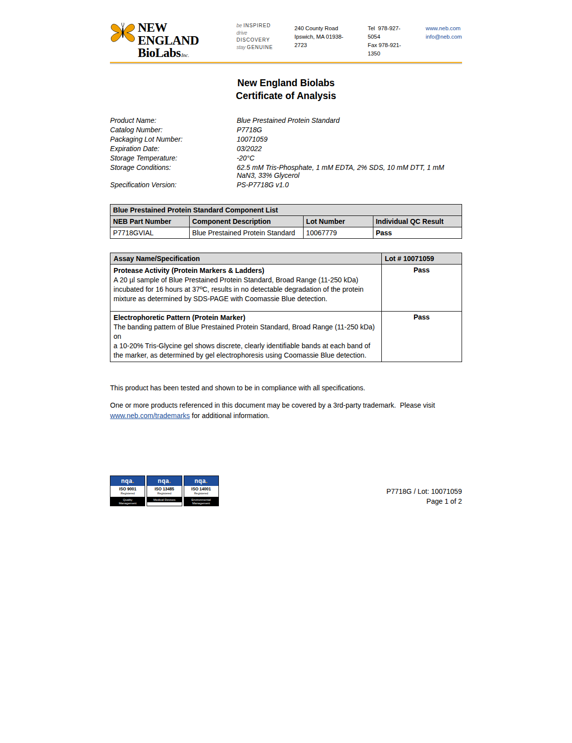NEW ENGLAND BioLabs Inc.
be INSPIRED
drive DISCOVERY
stay GENUINE
240 County Road
Ipswich, MA 01938-2723
Tel 978-927-5054
Fax 978-921-1350
www.neb.com
info@neb.com
New England Biolabs
Certificate of Analysis
| Product Name: | Blue Prestained Protein Standard |
| Catalog Number: | P7718G |
| Packaging Lot Number: | 10071059 |
| Expiration Date: | 03/2022 |
| Storage Temperature: | -20°C |
| Storage Conditions: | 62.5 mM Tris-Phosphate, 1 mM EDTA, 2% SDS, 10 mM DTT, 1 mM NaN3, 33% Glycerol |
| Specification Version: | PS-P7718G v1.0 |
| Blue Prestained Protein Standard Component List |
| --- |
| NEB Part Number | Component Description | Lot Number | Individual QC Result |
| P7718GVIAL | Blue Prestained Protein Standard | 10067779 | Pass |
| Assay Name/Specification | Lot # 10071059 |
| --- | --- |
| Protease Activity (Protein Markers & Ladders) A 20 µl sample of Blue Prestained Protein Standard, Broad Range (11-250 kDa) incubated for 16 hours at 37ºC, results in no detectable degradation of the protein mixture as determined by SDS-PAGE with Coomassie Blue detection. | Pass |
| Electrophoretic Pattern (Protein Marker) The banding pattern of Blue Prestained Protein Standard, Broad Range (11-250 kDa) on a 10-20% Tris-Glycine gel shows discrete, clearly identifiable bands at each band of the marker, as determined by gel electrophoresis using Coomassie Blue detection. | Pass |
This product has been tested and shown to be in compliance with all specifications.
One or more products referenced in this document may be covered by a 3rd-party trademark. Please visit
www.neb.com/trademarks for additional information.
nqa.
ISO 9001
Registered
Quality
Management
nqa.
ISO 13485
Registered
Medical Devices
nqa.
ISO 14001
Registered
Environmental
Management
P7718G / Lot: 10071059
Page 1 of 2